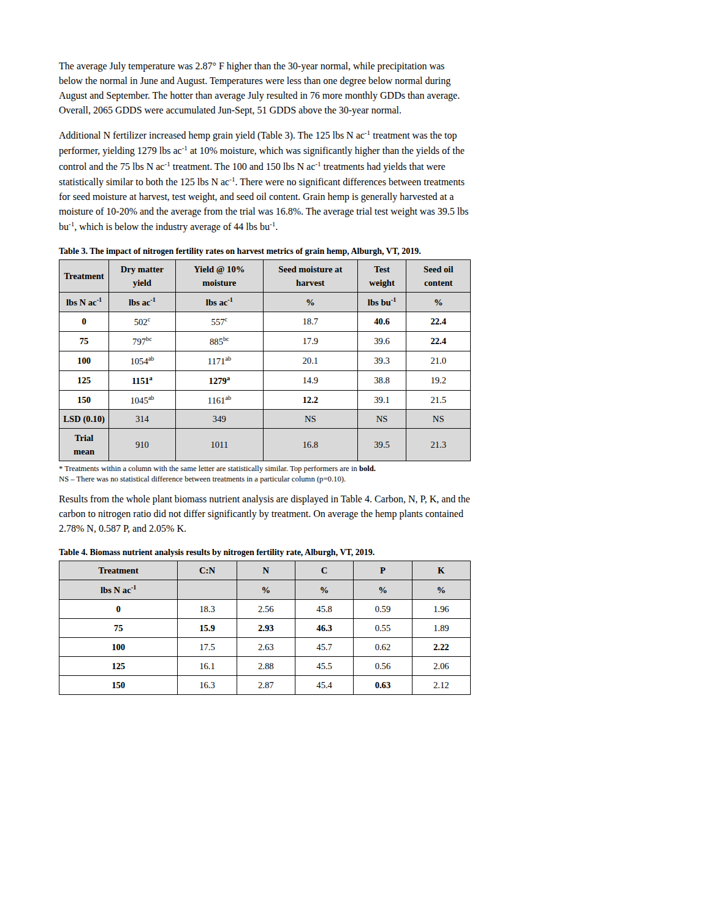The average July temperature was 2.87° F higher than the 30-year normal, while precipitation was below the normal in June and August. Temperatures were less than one degree below normal during August and September. The hotter than average July resulted in 76 more monthly GDDs than average. Overall, 2065 GDDS were accumulated Jun-Sept, 51 GDDS above the 30-year normal.
Additional N fertilizer increased hemp grain yield (Table 3). The 125 lbs N ac-1 treatment was the top performer, yielding 1279 lbs ac-1 at 10% moisture, which was significantly higher than the yields of the control and the 75 lbs N ac-1 treatment. The 100 and 150 lbs N ac-1 treatments had yields that were statistically similar to both the 125 lbs N ac-1. There were no significant differences between treatments for seed moisture at harvest, test weight, and seed oil content. Grain hemp is generally harvested at a moisture of 10-20% and the average from the trial was 16.8%. The average trial test weight was 39.5 lbs bu-1, which is below the industry average of 44 lbs bu-1.
Table 3. The impact of nitrogen fertility rates on harvest metrics of grain hemp, Alburgh, VT, 2019.
| Treatment | Dry matter yield | Yield @ 10% moisture | Seed moisture at harvest | Test weight | Seed oil content |
| --- | --- | --- | --- | --- | --- |
| lbs N ac -1 | lbs ac -1 | lbs ac -1 | % | lbs bu -1 | % |
| 0 | 502 c | 557 c | 18.7 | 40.6 | 22.4 |
| 75 | 797 bc | 885 bc | 17.9 | 39.6 | 22.4 |
| 100 | 1054 ab | 1171 ab | 20.1 | 39.3 | 21.0 |
| 125 | 1151 a | 1279 a | 14.9 | 38.8 | 19.2 |
| 150 | 1045 ab | 1161 ab | 12.2 | 39.1 | 21.5 |
| LSD (0.10) | 314 | 349 | NS | NS | NS |
| Trial mean | 910 | 1011 | 16.8 | 39.5 | 21.3 |
* Treatments within a column with the same letter are statistically similar. Top performers are in bold.
NS – There was no statistical difference between treatments in a particular column (p=0.10).
Results from the whole plant biomass nutrient analysis are displayed in Table 4. Carbon, N, P, K, and the carbon to nitrogen ratio did not differ significantly by treatment. On average the hemp plants contained 2.78% N, 0.587 P, and 2.05% K.
Table 4. Biomass nutrient analysis results by nitrogen fertility rate, Alburgh, VT, 2019.
| Treatment | C:N | N | C | P | K |
| --- | --- | --- | --- | --- | --- |
| lbs N ac -1 | | % | % | % | % |
| 0 | 18.3 | 2.56 | 45.8 | 0.59 | 1.96 |
| 75 | 15.9 | 2.93 | 46.3 | 0.55 | 1.89 |
| 100 | 17.5 | 2.63 | 45.7 | 0.62 | 2.22 |
| 125 | 16.1 | 2.88 | 45.5 | 0.56 | 2.06 |
| 150 | 16.3 | 2.87 | 45.4 | 0.63 | 2.12 |